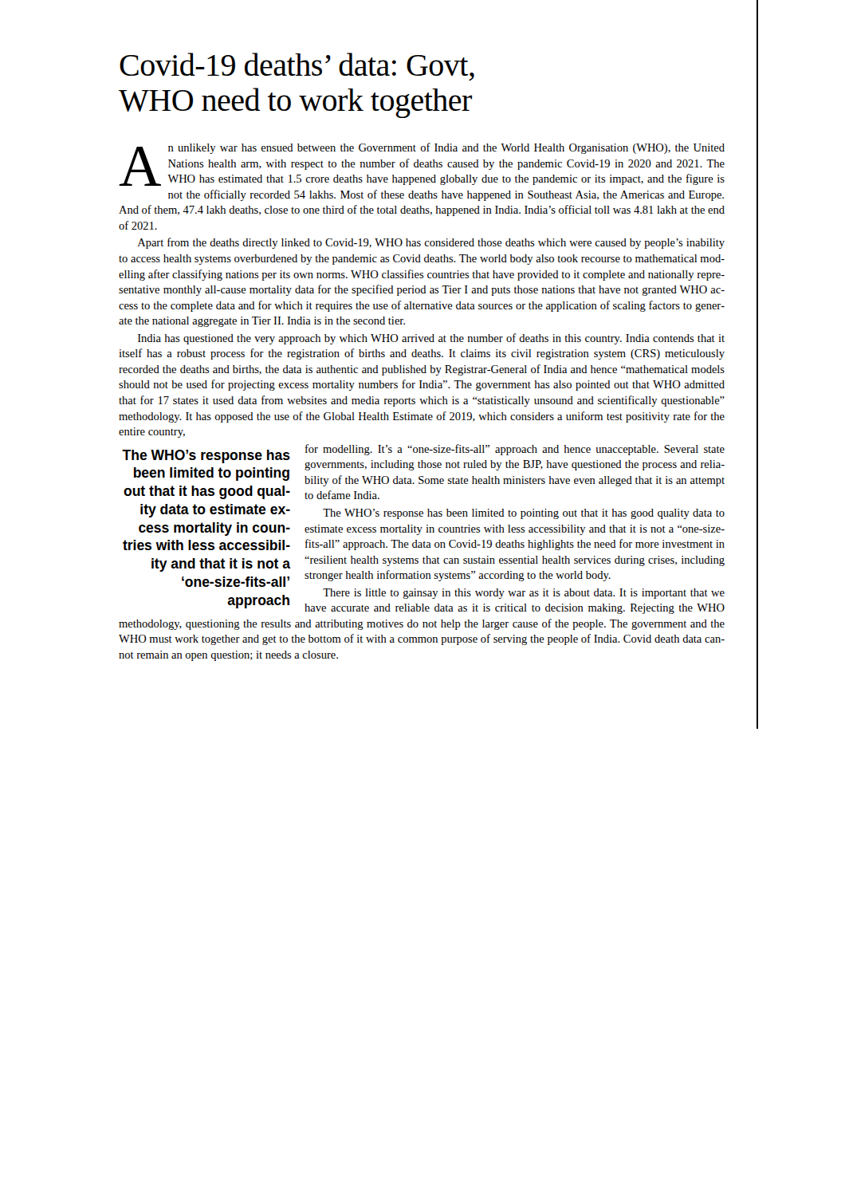Covid-19 deaths’ data: Govt,
WHO need to work together
An unlikely war has ensued between the Government of India and the World Health Organisation (WHO), the United Nations health arm, with respect to the number of deaths caused by the pandemic Covid-19 in 2020 and 2021. The WHO has estimated that 1.5 crore deaths have happened globally due to the pandemic or its impact, and the figure is not the officially recorded 54 lakhs. Most of these deaths have happened in Southeast Asia, the Americas and Europe. And of them, 47.4 lakh deaths, close to one third of the total deaths, happened in India. India’s official toll was 4.81 lakh at the end of 2021.
Apart from the deaths directly linked to Covid-19, WHO has considered those deaths which were caused by people’s inability to access health systems overburdened by the pandemic as Covid deaths. The world body also took recourse to mathematical modelling after classifying nations per its own norms. WHO classifies countries that have provided to it complete and nationally representative monthly all-cause mortality data for the specified period as Tier I and puts those nations that have not granted WHO access to the complete data and for which it requires the use of alternative data sources or the application of scaling factors to generate the national aggregate in Tier II. India is in the second tier.
India has questioned the very approach by which WHO arrived at the number of deaths in this country. India contends that it itself has a robust process for the registration of births and deaths. It claims its civil registration system (CRS) meticulously recorded the deaths and births, the data is authentic and published by Registrar-General of India and hence “mathematical models should not be used for projecting excess mortality numbers for India”. The government has also pointed out that WHO admitted that for 17 states it used data from websites and media reports which is a “statistically unsound and scientifically questionable” methodology. It has opposed the use of the Global Health Estimate of 2019, which considers a uniform test positivity rate for the entire country,
The WHO’s response has been limited to pointing out that it has good quality data to estimate excess mortality in countries with less accessibility and that it is not a ‘one-size-fits-all’ approach
for modelling. It’s a “one-size-fits-all” approach and hence unacceptable. Several state governments, including those not ruled by the BJP, have questioned the process and reliability of the WHO data. Some state health ministers have even alleged that it is an attempt to defame India.
The WHO’s response has been limited to pointing out that it has good quality data to estimate excess mortality in countries with less accessibility and that it is not a “one-size-fits-all” approach. The data on Covid-19 deaths highlights the need for more investment in “resilient health systems that can sustain essential health services during crises, including stronger health information systems” according to the world body.
There is little to gainsay in this wordy war as it is about data. It is important that we have accurate and reliable data as it is critical to decision making. Rejecting the WHO methodology, questioning the results and attributing motives do not help the larger cause of the people. The government and the WHO must work together and get to the bottom of it with a common purpose of serving the people of India. Covid death data cannot remain an open question; it needs a closure.